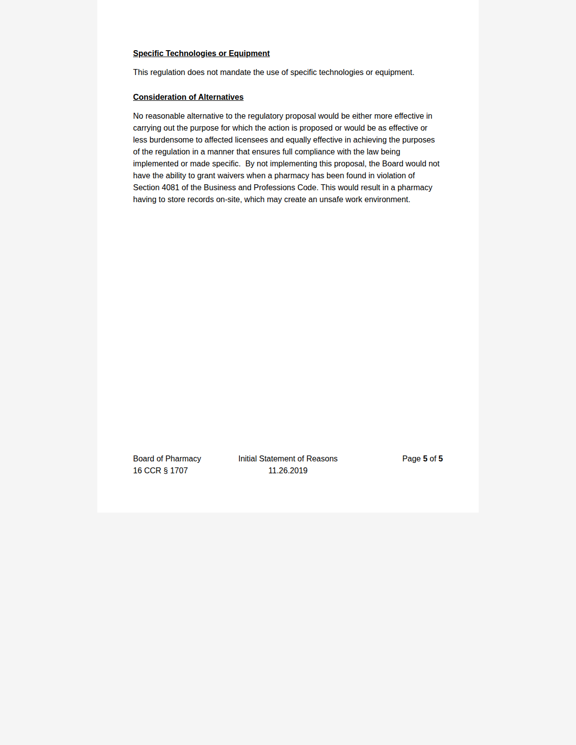Specific Technologies or Equipment
This regulation does not mandate the use of specific technologies or equipment.
Consideration of Alternatives
No reasonable alternative to the regulatory proposal would be either more effective in carrying out the purpose for which the action is proposed or would be as effective or less burdensome to affected licensees and equally effective in achieving the purposes of the regulation in a manner that ensures full compliance with the law being implemented or made specific. By not implementing this proposal, the Board would not have the ability to grant waivers when a pharmacy has been found in violation of Section 4081 of the Business and Professions Code. This would result in a pharmacy having to store records on-site, which may create an unsafe work environment.
Board of Pharmacy
Initial Statement of Reasons
Page 5 of 5
16 CCR § 1707
11.26.2019